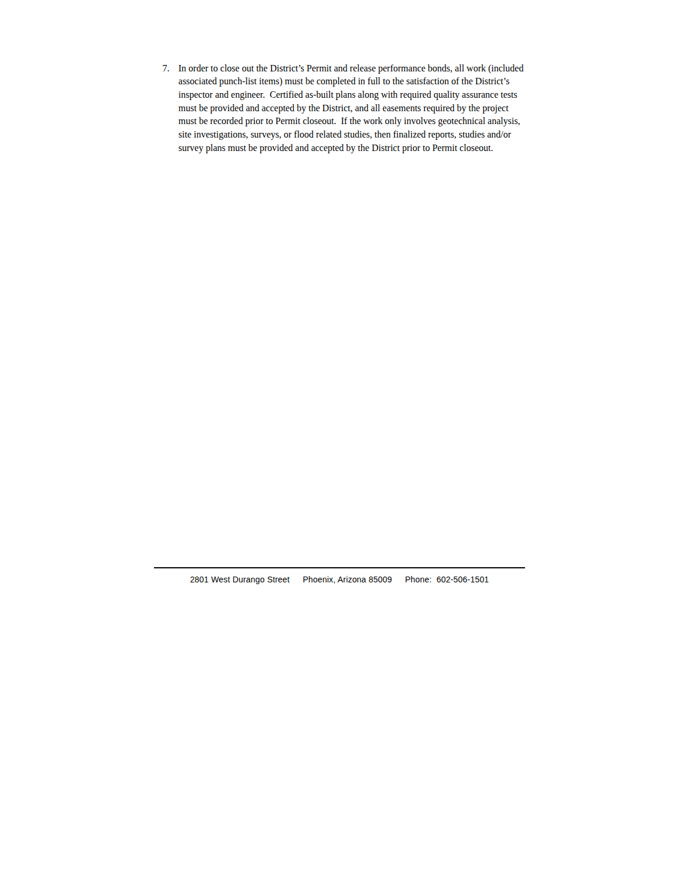7. In order to close out the District’s Permit and release performance bonds, all work (included associated punch-list items) must be completed in full to the satisfaction of the District’s inspector and engineer. Certified as-built plans along with required quality assurance tests must be provided and accepted by the District, and all easements required by the project must be recorded prior to Permit closeout. If the work only involves geotechnical analysis, site investigations, surveys, or flood related studies, then finalized reports, studies and/or survey plans must be provided and accepted by the District prior to Permit closeout.
2801 West Durango Street Phoenix, Arizona 85009 Phone: 602-506-1501